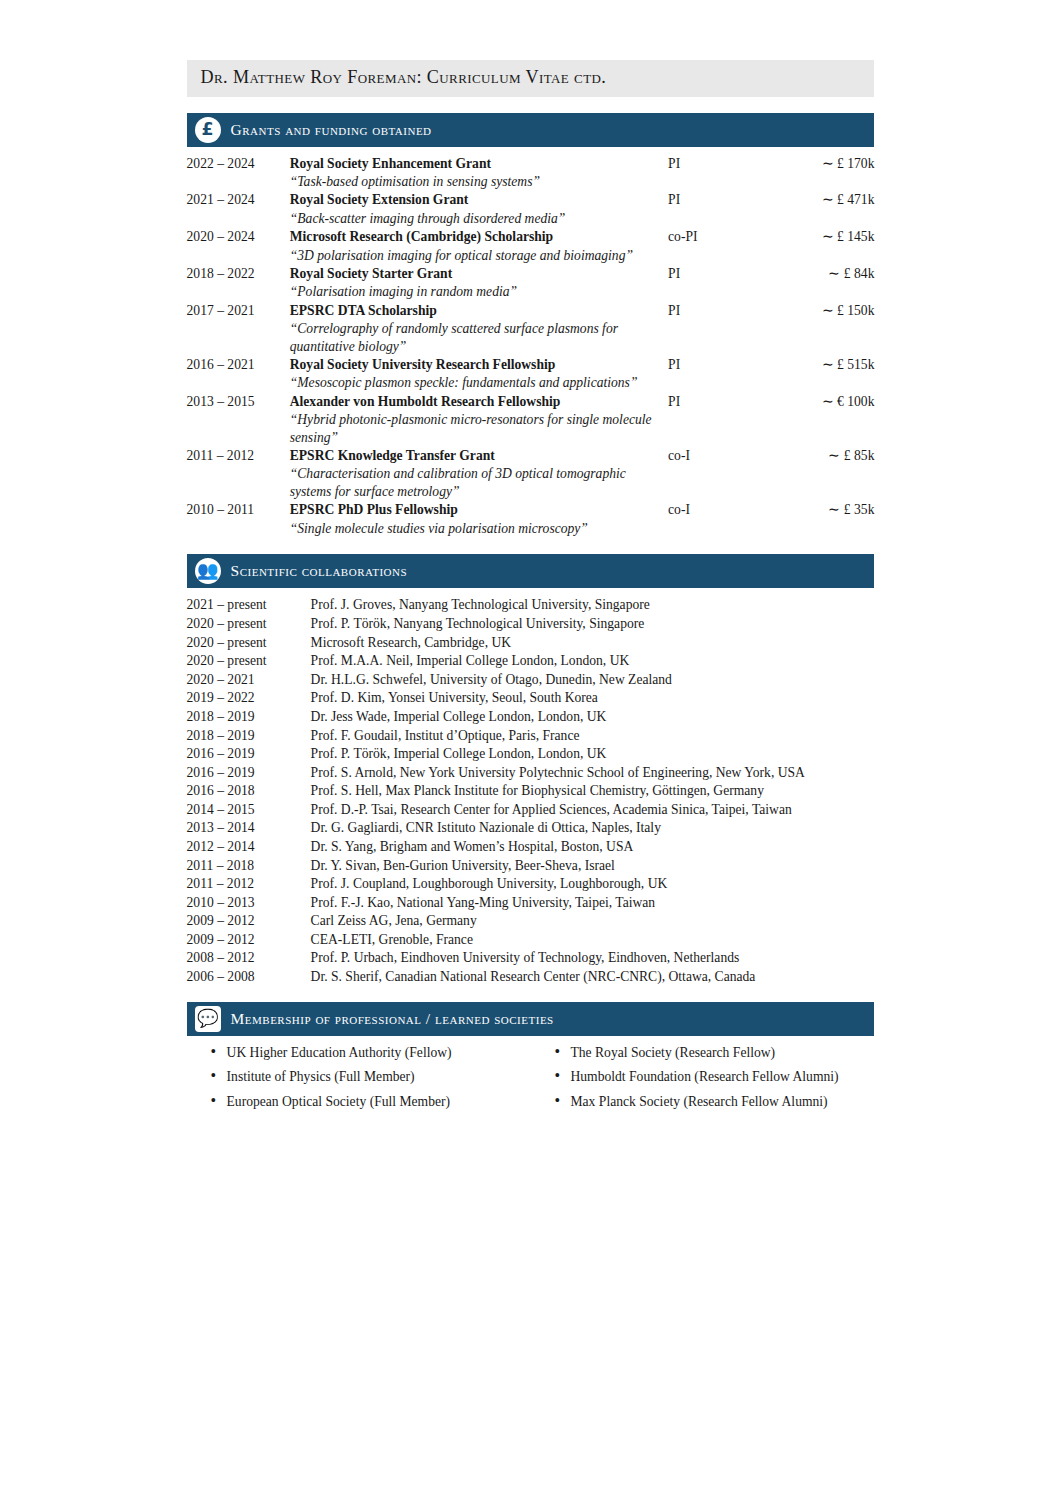Dr. Matthew Roy Foreman: Curriculum Vitae ctd.
£
Grants and funding obtained
| 2022 – 2024 | Royal Society Enhancement Grant | PI | ∼ £ 170k |
| | “Task-based optimisation in sensing systems” | | |
| 2021 – 2024 | Royal Society Extension Grant | PI | ∼ £ 471k |
| | “Back-scatter imaging through disordered media” | | |
| 2020 – 2024 | Microsoft Research (Cambridge) Scholarship | co-PI | ∼ £ 145k |
| | “3D polarisation imaging for optical storage and bioimaging” | | |
| 2018 – 2022 | Royal Society Starter Grant | PI | ∼ £ 84k |
| | “Polarisation imaging in random media” | | |
| 2017 – 2021 | EPSRC DTA Scholarship | PI | ∼ £ 150k |
| | “Correlography of randomly scattered surface plasmons for quantitative biology” | | |
| 2016 – 2021 | Royal Society University Research Fellowship | PI | ∼ £ 515k |
| | “Mesoscopic plasmon speckle: fundamentals and applications” | | |
| 2013 – 2015 | Alexander von Humboldt Research Fellowship | PI | ∼ € 100k |
| | “Hybrid photonic-plasmonic micro-resonators for single molecule sensing” | | |
| 2011 – 2012 | EPSRC Knowledge Transfer Grant | co-I | ∼ £ 85k |
| | “Characterisation and calibration of 3D optical tomographic systems for surface metrology” | | |
| 2010 – 2011 | EPSRC PhD Plus Fellowship | co-I | ∼ £ 35k |
| | “Single molecule studies via polarisation microscopy” | | |
👥
Scientific collaborations
| 2021 – present | Prof. J. Groves, Nanyang Technological University, Singapore |
| 2020 – present | Prof. P. Török, Nanyang Technological University, Singapore |
| 2020 – present | Microsoft Research, Cambridge, UK |
| 2020 – present | Prof. M.A.A. Neil, Imperial College London, London, UK |
| 2020 – 2021 | Dr. H.L.G. Schwefel, University of Otago, Dunedin, New Zealand |
| 2019 – 2022 | Prof. D. Kim, Yonsei University, Seoul, South Korea |
| 2018 – 2019 | Dr. Jess Wade, Imperial College London, London, UK |
| 2018 – 2019 | Prof. F. Goudail, Institut d’Optique, Paris, France |
| 2016 – 2019 | Prof. P. Török, Imperial College London, London, UK |
| 2016 – 2019 | Prof. S. Arnold, New York University Polytechnic School of Engineering, New York, USA |
| 2016 – 2018 | Prof. S. Hell, Max Planck Institute for Biophysical Chemistry, Göttingen, Germany |
| 2014 – 2015 | Prof. D.-P. Tsai, Research Center for Applied Sciences, Academia Sinica, Taipei, Taiwan |
| 2013 – 2014 | Dr. G. Gagliardi, CNR Istituto Nazionale di Ottica, Naples, Italy |
| 2012 – 2014 | Dr. S. Yang, Brigham and Women’s Hospital, Boston, USA |
| 2011 – 2018 | Dr. Y. Sivan, Ben-Gurion University, Beer-Sheva, Israel |
| 2011 – 2012 | Prof. J. Coupland, Loughborough University, Loughborough, UK |
| 2010 – 2013 | Prof. F.-J. Kao, National Yang-Ming University, Taipei, Taiwan |
| 2009 – 2012 | Carl Zeiss AG, Jena, Germany |
| 2009 – 2012 | CEA-LETI, Grenoble, France |
| 2008 – 2012 | Prof. P. Urbach, Eindhoven University of Technology, Eindhoven, Netherlands |
| 2006 – 2008 | Dr. S. Sherif, Canadian National Research Center (NRC-CNRC), Ottawa, Canada |
💬
Membership of professional / learned societies
UK Higher Education Authority (Fellow)
Institute of Physics (Full Member)
European Optical Society (Full Member)
The Royal Society (Research Fellow)
Humboldt Foundation (Research Fellow Alumni)
Max Planck Society (Research Fellow Alumni)